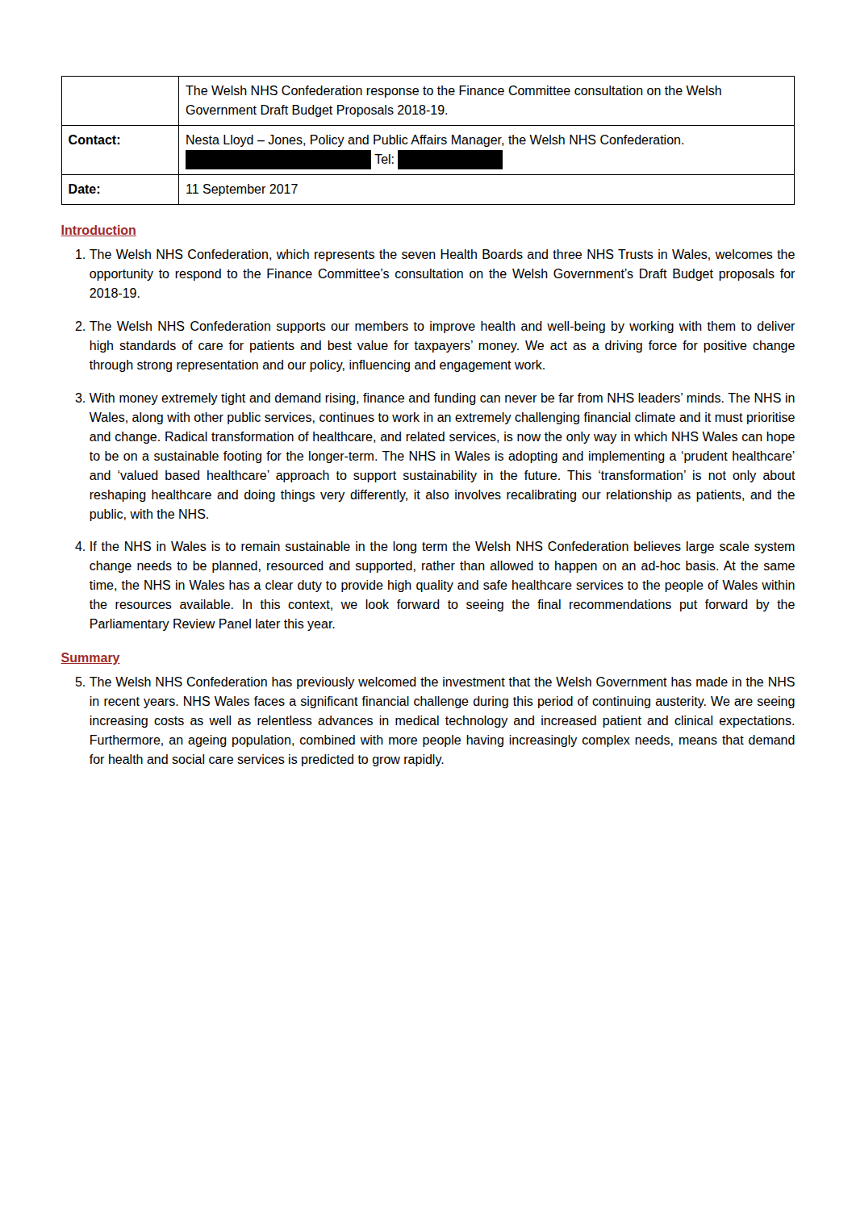| | The Welsh NHS Confederation response to the Finance Committee consultation on the Welsh Government Draft Budget Proposals 2018-19. |
| Contact: | Nesta Lloyd – Jones, Policy and Public Affairs Manager, the Welsh NHS Confederation. Tel: |
| Date: | 11 September 2017 |
Introduction
The Welsh NHS Confederation, which represents the seven Health Boards and three NHS Trusts in Wales, welcomes the opportunity to respond to the Finance Committee’s consultation on the Welsh Government’s Draft Budget proposals for 2018-19.
The Welsh NHS Confederation supports our members to improve health and well-being by working with them to deliver high standards of care for patients and best value for taxpayers’ money. We act as a driving force for positive change through strong representation and our policy, influencing and engagement work.
With money extremely tight and demand rising, finance and funding can never be far from NHS leaders’ minds. The NHS in Wales, along with other public services, continues to work in an extremely challenging financial climate and it must prioritise and change. Radical transformation of healthcare, and related services, is now the only way in which NHS Wales can hope to be on a sustainable footing for the longer-term. The NHS in Wales is adopting and implementing a ‘prudent healthcare’ and ‘valued based healthcare’ approach to support sustainability in the future. This ‘transformation’ is not only about reshaping healthcare and doing things very differently, it also involves recalibrating our relationship as patients, and the public, with the NHS.
If the NHS in Wales is to remain sustainable in the long term the Welsh NHS Confederation believes large scale system change needs to be planned, resourced and supported, rather than allowed to happen on an ad-hoc basis. At the same time, the NHS in Wales has a clear duty to provide high quality and safe healthcare services to the people of Wales within the resources available. In this context, we look forward to seeing the final recommendations put forward by the Parliamentary Review Panel later this year.
Summary
The Welsh NHS Confederation has previously welcomed the investment that the Welsh Government has made in the NHS in recent years. NHS Wales faces a significant financial challenge during this period of continuing austerity. We are seeing increasing costs as well as relentless advances in medical technology and increased patient and clinical expectations. Furthermore, an ageing population, combined with more people having increasingly complex needs, means that demand for health and social care services is predicted to grow rapidly.